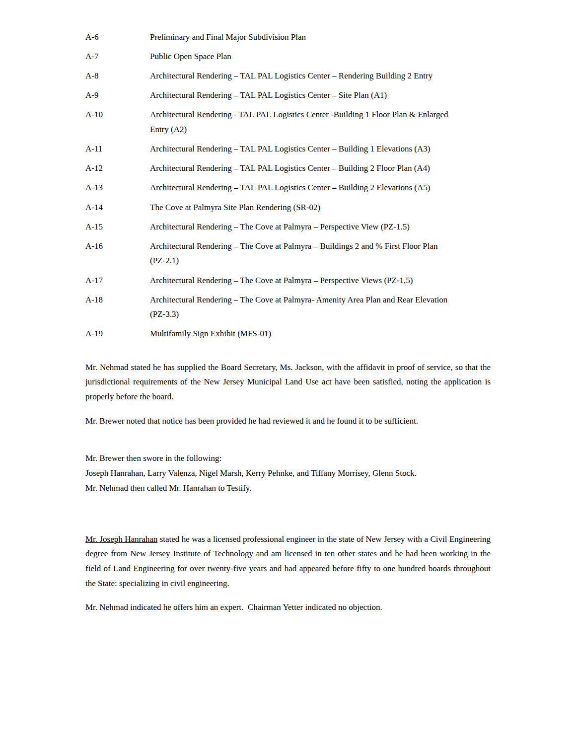A-6
Preliminary and Final Major Subdivision Plan
A-7
Public Open Space Plan
A-8
Architectural Rendering – TAL PAL Logistics Center – Rendering Building 2 Entry
A-9
Architectural Rendering – TAL PAL Logistics Center – Site Plan (A1)
A-10
Architectural Rendering - TAL PAL Logistics Center -Building 1 Floor Plan & Enlarged Entry (A2)
A-11
Architectural Rendering – TAL PAL Logistics Center – Building 1 Elevations (A3)
A-12
Architectural Rendering – TAL PAL Logistics Center – Building 2 Floor Plan (A4)
A-13
Architectural Rendering – TAL PAL Logistics Center – Building 2 Elevations (A5)
A-14
The Cove at Palmyra Site Plan Rendering (SR-02)
A-15
Architectural Rendering – The Cove at Palmyra – Perspective View (PZ-1.5)
A-16
Architectural Rendering – The Cove at Palmyra – Buildings 2 and % First Floor Plan (PZ-2.1)
A-17
Architectural Rendering – The Cove at Palmyra – Perspective Views (PZ-1,5)
A-18
Architectural Rendering – The Cove at Palmyra- Amenity Area Plan and Rear Elevation (PZ-3.3)
A-19
Multifamily Sign Exhibit (MFS-01)
Mr. Nehmad stated he has supplied the Board Secretary, Ms. Jackson, with the affidavit in proof of service, so that the jurisdictional requirements of the New Jersey Municipal Land Use act have been satisfied, noting the application is properly before the board.
Mr. Brewer noted that notice has been provided he had reviewed it and he found it to be sufficient.
Mr. Brewer then swore in the following:
Joseph Hanrahan, Larry Valenza, Nigel Marsh, Kerry Pehnke, and Tiffany Morrisey, Glenn Stock.
Mr. Nehmad then called Mr. Hanrahan to Testify.
Mr. Joseph Hanrahan stated he was a licensed professional engineer in the state of New Jersey with a Civil Engineering degree from New Jersey Institute of Technology and am licensed in ten other states and he had been working in the field of Land Engineering for over twenty-five years and had appeared before fifty to one hundred boards throughout the State: specializing in civil engineering.
Mr. Nehmad indicated he offers him an expert. Chairman Yetter indicated no objection.